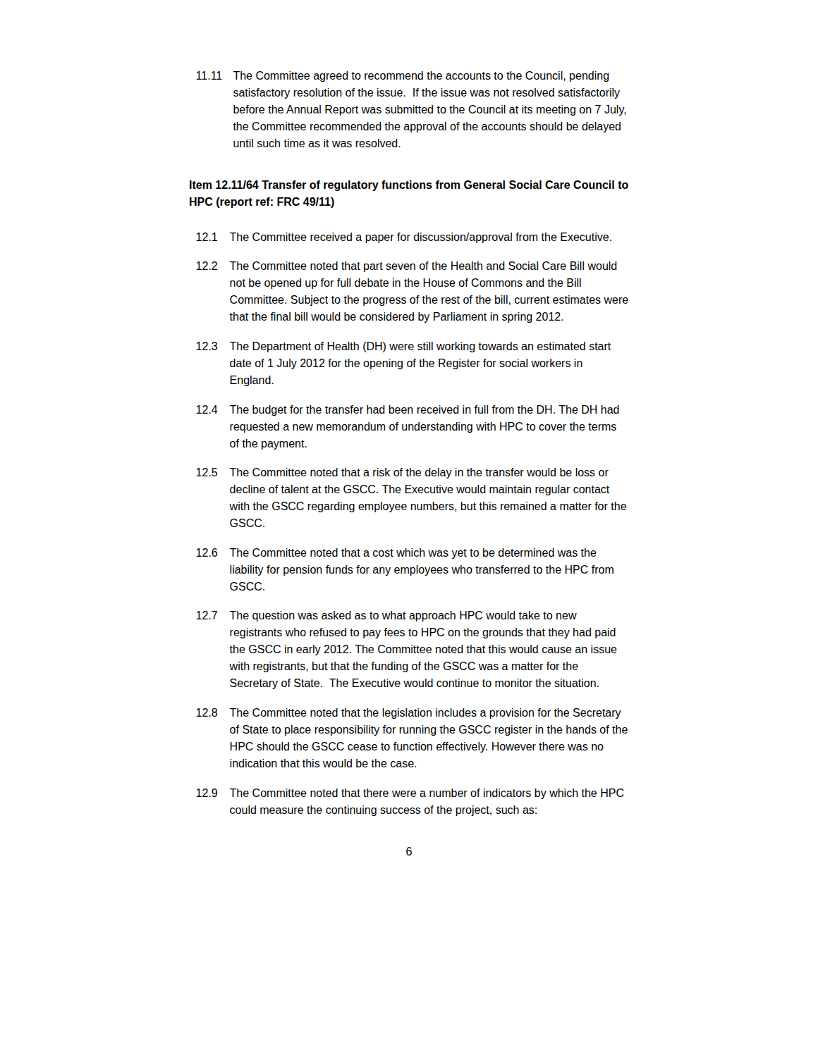11.11
The Committee agreed to recommend the accounts to the Council, pending satisfactory resolution of the issue. If the issue was not resolved satisfactorily before the Annual Report was submitted to the Council at its meeting on 7 July, the Committee recommended the approval of the accounts should be delayed until such time as it was resolved.
Item 12.11/64 Transfer of regulatory functions from General Social Care Council to HPC (report ref: FRC 49/11)
12.1
The Committee received a paper for discussion/approval from the Executive.
12.2
The Committee noted that part seven of the Health and Social Care Bill would not be opened up for full debate in the House of Commons and the Bill Committee. Subject to the progress of the rest of the bill, current estimates were that the final bill would be considered by Parliament in spring 2012.
12.3
The Department of Health (DH) were still working towards an estimated start date of 1 July 2012 for the opening of the Register for social workers in England.
12.4
The budget for the transfer had been received in full from the DH. The DH had requested a new memorandum of understanding with HPC to cover the terms of the payment.
12.5
The Committee noted that a risk of the delay in the transfer would be loss or decline of talent at the GSCC. The Executive would maintain regular contact with the GSCC regarding employee numbers, but this remained a matter for the GSCC.
12.6
The Committee noted that a cost which was yet to be determined was the liability for pension funds for any employees who transferred to the HPC from GSCC.
12.7
The question was asked as to what approach HPC would take to new registrants who refused to pay fees to HPC on the grounds that they had paid the GSCC in early 2012. The Committee noted that this would cause an issue with registrants, but that the funding of the GSCC was a matter for the Secretary of State. The Executive would continue to monitor the situation.
12.8
The Committee noted that the legislation includes a provision for the Secretary of State to place responsibility for running the GSCC register in the hands of the HPC should the GSCC cease to function effectively. However there was no indication that this would be the case.
12.9
The Committee noted that there were a number of indicators by which the HPC could measure the continuing success of the project, such as:
6